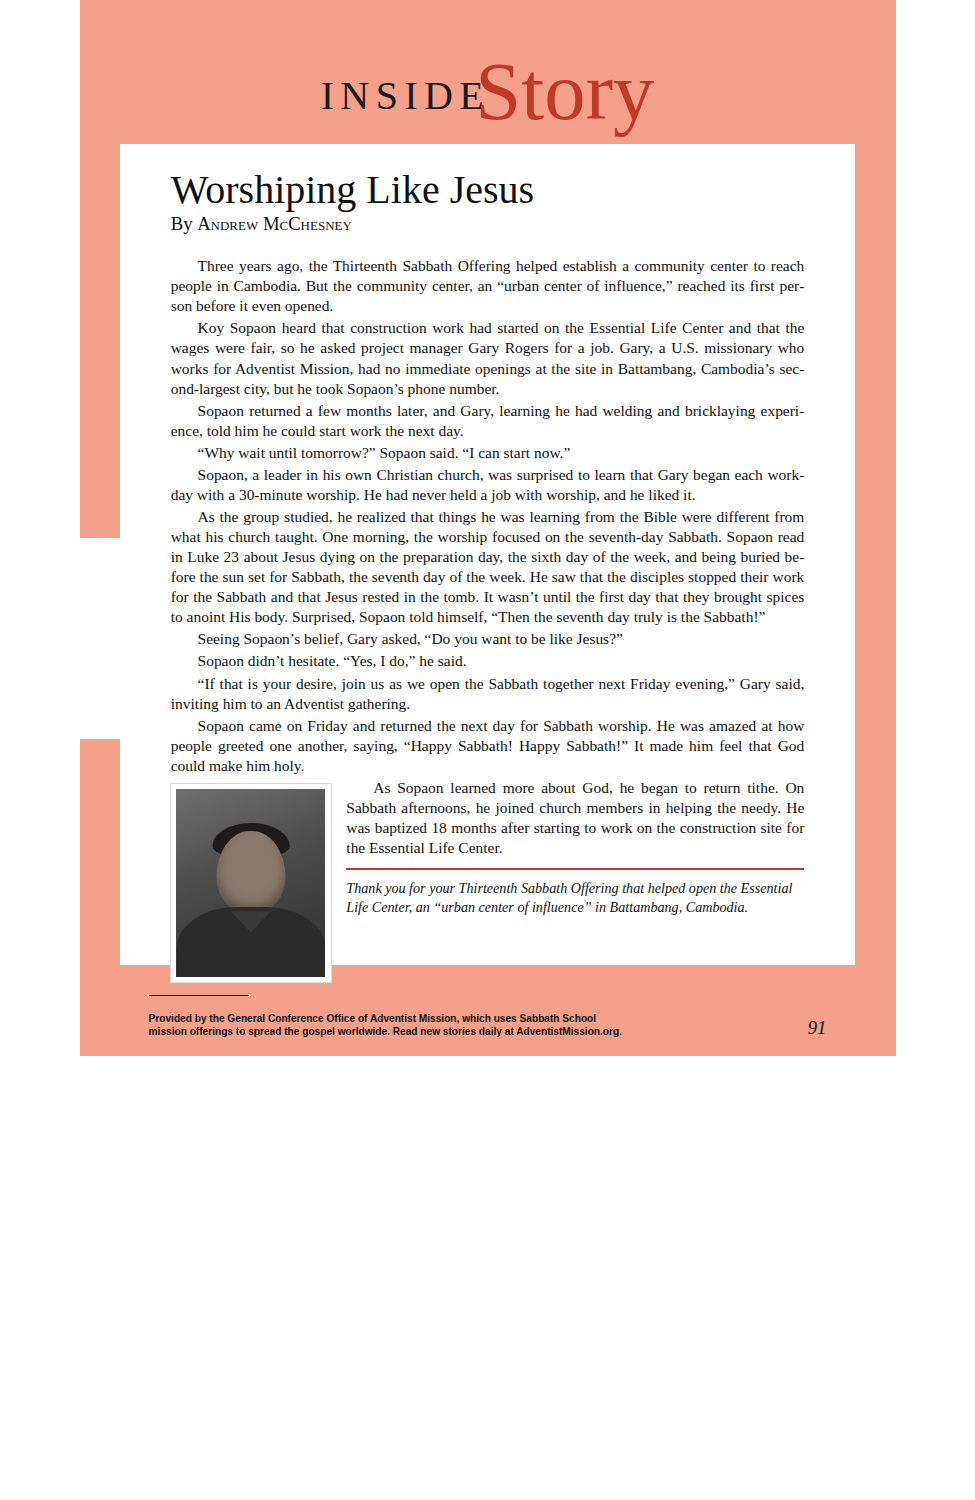INSIDE Story
Worshiping Like Jesus
By Andrew McChesney
Three years ago, the Thirteenth Sabbath Offering helped establish a community center to reach people in Cambodia. But the community center, an “urban center of influence,” reached its first person before it even opened.
Koy Sopaon heard that construction work had started on the Essential Life Center and that the wages were fair, so he asked project manager Gary Rogers for a job. Gary, a U.S. missionary who works for Adventist Mission, had no immediate openings at the site in Battambang, Cambodia’s second-largest city, but he took Sopaon’s phone number.
Sopaon returned a few months later, and Gary, learning he had welding and bricklaying experience, told him he could start work the next day.
“Why wait until tomorrow?” Sopaon said. “I can start now.”
Sopaon, a leader in his own Christian church, was surprised to learn that Gary began each workday with a 30-minute worship. He had never held a job with worship, and he liked it.
As the group studied, he realized that things he was learning from the Bible were different from what his church taught. One morning, the worship focused on the seventh-day Sabbath. Sopaon read in Luke 23 about Jesus dying on the preparation day, the sixth day of the week, and being buried before the sun set for Sabbath, the seventh day of the week. He saw that the disciples stopped their work for the Sabbath and that Jesus rested in the tomb. It wasn’t until the first day that they brought spices to anoint His body. Surprised, Sopaon told himself, “Then the seventh day truly is the Sabbath!”
Seeing Sopaon’s belief, Gary asked, “Do you want to be like Jesus?”
Sopaon didn’t hesitate. “Yes, I do,” he said.
“If that is your desire, join us as we open the Sabbath together next Friday evening,” Gary said, inviting him to an Adventist gathering.
Sopaon came on Friday and returned the next day for Sabbath worship. He was amazed at how people greeted one another, saying, “Happy Sabbath! Happy Sabbath!” It made him feel that God could make him holy.
As Sopaon learned more about God, he began to return tithe. On Sabbath afternoons, he joined church members in helping the needy. He was baptized 18 months after starting to work on the construction site for the Essential Life Center.
Thank you for your Thirteenth Sabbath Offering that helped open the Essential Life Center, an “urban center of influence” in Battambang, Cambodia.
Provided by the General Conference Office of Adventist Mission, which uses Sabbath School
mission offerings to spread the gospel worldwide. Read new stories daily at AdventistMission.org.
91